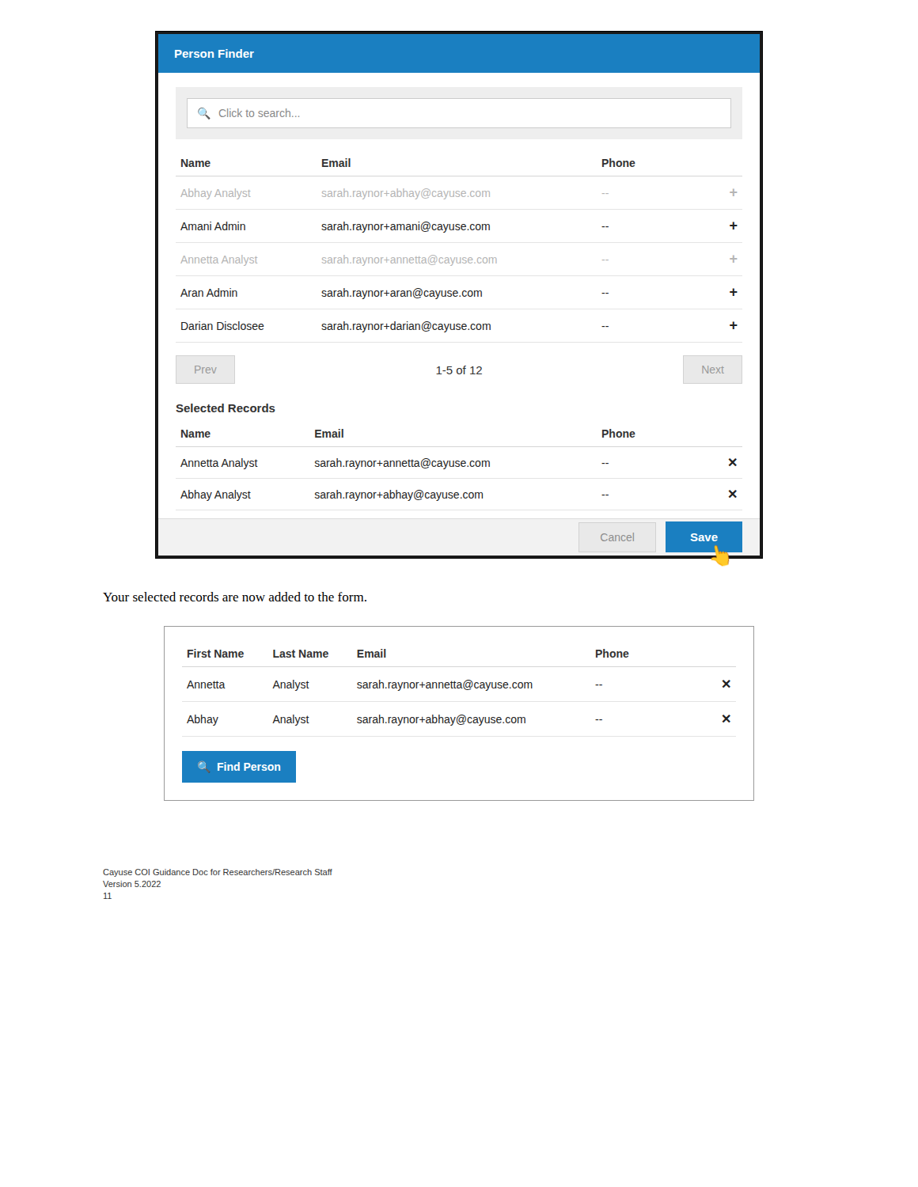Person Finder
🔍 Click to search...
| Name | Email | Phone | |
| --- | --- | --- | --- |
| Abhay Analyst | sarah.raynor+abhay@cayuse.com | -- | + |
| Amani Admin | sarah.raynor+amani@cayuse.com | -- | + |
| Annetta Analyst | sarah.raynor+annetta@cayuse.com | -- | + |
| Aran Admin | sarah.raynor+aran@cayuse.com | -- | + |
| Darian Disclosee | sarah.raynor+darian@cayuse.com | -- | + |
Prev 1-5 of 12 Next
Selected Records
| Name | Email | Phone | |
| --- | --- | --- | --- |
| Annetta Analyst | sarah.raynor+annetta@cayuse.com | -- | ✕ |
| Abhay Analyst | sarah.raynor+abhay@cayuse.com | -- | ✕ |
Cancel Save 👆
Your selected records are now added to the form.
| First Name | Last Name | Email | Phone | |
| --- | --- | --- | --- | --- |
| Annetta | Analyst | sarah.raynor+annetta@cayuse.com | -- | ✕ |
| Abhay | Analyst | sarah.raynor+abhay@cayuse.com | -- | ✕ |
🔍 Find Person
Cayuse COI Guidance Doc for Researchers/Research Staff
Version 5.2022
11